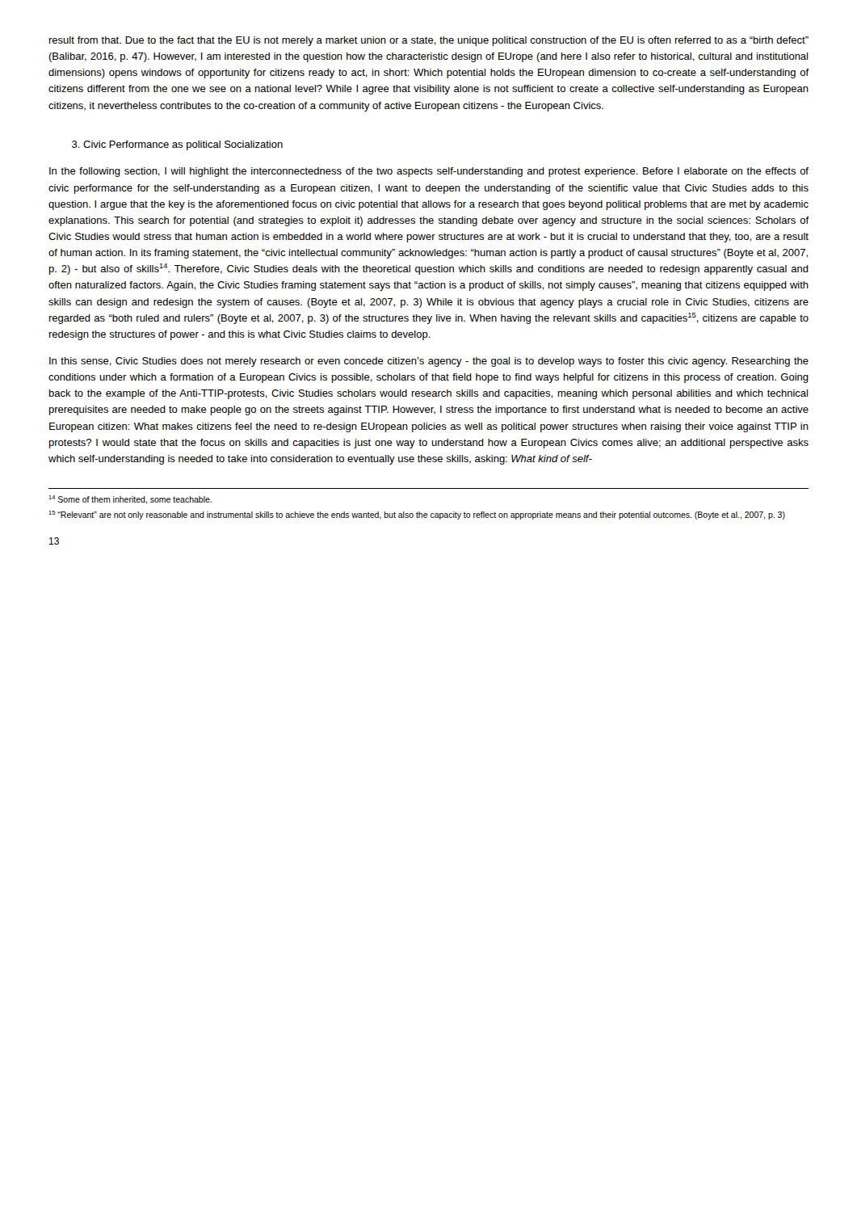result from that. Due to the fact that the EU is not merely a market union or a state, the unique political construction of the EU is often referred to as a “birth defect” (Balibar, 2016, p. 47). However, I am interested in the question how the characteristic design of EUrope (and here I also refer to historical, cultural and institutional dimensions) opens windows of opportunity for citizens ready to act, in short: Which potential holds the EUropean dimension to co-create a self-understanding of citizens different from the one we see on a national level? While I agree that visibility alone is not sufficient to create a collective self-understanding as European citizens, it nevertheless contributes to the co-creation of a community of active European citizens - the European Civics.
3. Civic Performance as political Socialization
In the following section, I will highlight the interconnectedness of the two aspects self-understanding and protest experience. Before I elaborate on the effects of civic performance for the self-understanding as a European citizen, I want to deepen the understanding of the scientific value that Civic Studies adds to this question. I argue that the key is the aforementioned focus on civic potential that allows for a research that goes beyond political problems that are met by academic explanations. This search for potential (and strategies to exploit it) addresses the standing debate over agency and structure in the social sciences: Scholars of Civic Studies would stress that human action is embedded in a world where power structures are at work - but it is crucial to understand that they, too, are a result of human action. In its framing statement, the “civic intellectual community” acknowledges: “human action is partly a product of causal structures” (Boyte et al, 2007, p. 2) - but also of skills14. Therefore, Civic Studies deals with the theoretical question which skills and conditions are needed to redesign apparently casual and often naturalized factors. Again, the Civic Studies framing statement says that “action is a product of skills, not simply causes”, meaning that citizens equipped with skills can design and redesign the system of causes. (Boyte et al, 2007, p. 3) While it is obvious that agency plays a crucial role in Civic Studies, citizens are regarded as “both ruled and rulers” (Boyte et al, 2007, p. 3) of the structures they live in. When having the relevant skills and capacities15, citizens are capable to redesign the structures of power - and this is what Civic Studies claims to develop.
In this sense, Civic Studies does not merely research or even concede citizen’s agency - the goal is to develop ways to foster this civic agency. Researching the conditions under which a formation of a European Civics is possible, scholars of that field hope to find ways helpful for citizens in this process of creation. Going back to the example of the Anti-TTIP-protests, Civic Studies scholars would research skills and capacities, meaning which personal abilities and which technical prerequisites are needed to make people go on the streets against TTIP. However, I stress the importance to first understand what is needed to become an active European citizen: What makes citizens feel the need to re-design EUropean policies as well as political power structures when raising their voice against TTIP in protests? I would state that the focus on skills and capacities is just one way to understand how a European Civics comes alive; an additional perspective asks which self-understanding is needed to take into consideration to eventually use these skills, asking: What kind of self-
14 Some of them inherited, some teachable.
15 “Relevant” are not only reasonable and instrumental skills to achieve the ends wanted, but also the capacity to reflect on appropriate means and their potential outcomes. (Boyte et al., 2007, p. 3)
13